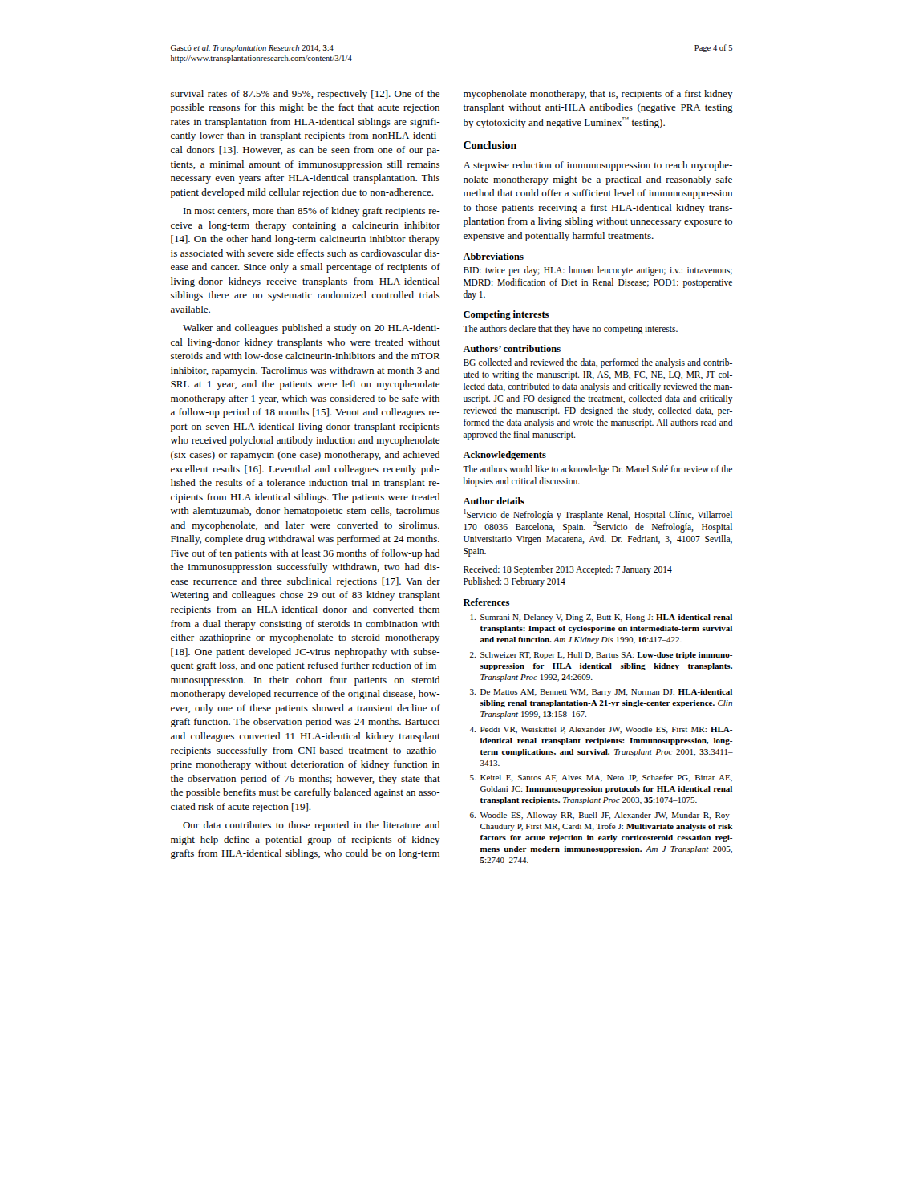Gascó et al. Transplantation Research 2014, 3:4
http://www.transplantationresearch.com/content/3/1/4
Page 4 of 5
survival rates of 87.5% and 95%, respectively [12]. One of the possible reasons for this might be the fact that acute rejection rates in transplantation from HLA-identical siblings are significantly lower than in transplant recipients from nonHLA-identical donors [13]. However, as can be seen from one of our patients, a minimal amount of immunosuppression still remains necessary even years after HLA-identical transplantation. This patient developed mild cellular rejection due to non-adherence.
In most centers, more than 85% of kidney graft recipients receive a long-term therapy containing a calcineurin inhibitor [14]. On the other hand long-term calcineurin inhibitor therapy is associated with severe side effects such as cardiovascular disease and cancer. Since only a small percentage of recipients of living-donor kidneys receive transplants from HLA-identical siblings there are no systematic randomized controlled trials available.
Walker and colleagues published a study on 20 HLA-identical living-donor kidney transplants who were treated without steroids and with low-dose calcineurin-inhibitors and the mTOR inhibitor, rapamycin. Tacrolimus was withdrawn at month 3 and SRL at 1 year, and the patients were left on mycophenolate monotherapy after 1 year, which was considered to be safe with a follow-up period of 18 months [15]. Venot and colleagues report on seven HLA-identical living-donor transplant recipients who received polyclonal antibody induction and mycophenolate (six cases) or rapamycin (one case) monotherapy, and achieved excellent results [16]. Leventhal and colleagues recently published the results of a tolerance induction trial in transplant recipients from HLA identical siblings. The patients were treated with alemtuzumab, donor hematopoietic stem cells, tacrolimus and mycophenolate, and later were converted to sirolimus. Finally, complete drug withdrawal was performed at 24 months. Five out of ten patients with at least 36 months of follow-up had the immunosuppression successfully withdrawn, two had disease recurrence and three subclinical rejections [17]. Van der Wetering and colleagues chose 29 out of 83 kidney transplant recipients from an HLA-identical donor and converted them from a dual therapy consisting of steroids in combination with either azathioprine or mycophenolate to steroid monotherapy [18]. One patient developed JC-virus nephropathy with subsequent graft loss, and one patient refused further reduction of immunosuppression. In their cohort four patients on steroid monotherapy developed recurrence of the original disease, however, only one of these patients showed a transient decline of graft function. The observation period was 24 months. Bartucci and colleagues converted 11 HLA-identical kidney transplant recipients successfully from CNI-based treatment to azathioprine monotherapy without deterioration of kidney function in the observation period of 76 months; however, they state that the possible benefits must be carefully balanced against an associated risk of acute rejection [19].
Our data contributes to those reported in the literature and might help define a potential group of recipients of kidney grafts from HLA-identical siblings, who could be on long-term mycophenolate monotherapy, that is, recipients of a first kidney transplant without anti-HLA antibodies (negative PRA testing by cytotoxicity and negative Luminex™ testing).
Conclusion
A stepwise reduction of immunosuppression to reach mycophenolate monotherapy might be a practical and reasonably safe method that could offer a sufficient level of immunosuppression to those patients receiving a first HLA-identical kidney transplantation from a living sibling without unnecessary exposure to expensive and potentially harmful treatments.
Abbreviations
BID: twice per day; HLA: human leucocyte antigen; i.v.: intravenous; MDRD: Modification of Diet in Renal Disease; POD1: postoperative day 1.
Competing interests
The authors declare that they have no competing interests.
Authors’ contributions
BG collected and reviewed the data, performed the analysis and contributed to writing the manuscript. IR, AS, MB, FC, NE, LQ, MR, JT collected data, contributed to data analysis and critically reviewed the manuscript. JC and FO designed the treatment, collected data and critically reviewed the manuscript. FD designed the study, collected data, performed the data analysis and wrote the manuscript. All authors read and approved the final manuscript.
Acknowledgements
The authors would like to acknowledge Dr. Manel Solé for review of the biopsies and critical discussion.
Author details
1Servicio de Nefrología y Trasplante Renal, Hospital Clínic, Villarroel 170 08036 Barcelona, Spain. 2Servicio de Nefrología, Hospital Universitario Virgen Macarena, Avd. Dr. Fedriani, 3, 41007 Sevilla, Spain.
Received: 18 September 2013 Accepted: 7 January 2014
Published: 3 February 2014
References
Sumrani N, Delaney V, Ding Z, Butt K, Hong J: HLA-identical renal transplants: Impact of cyclosporine on intermediate-term survival and renal function. Am J Kidney Dis 1990, 16:417–422.
Schweizer RT, Roper L, Hull D, Bartus SA: Low-dose triple immunosuppression for HLA identical sibling kidney transplants. Transplant Proc 1992, 24:2609.
De Mattos AM, Bennett WM, Barry JM, Norman DJ: HLA-identical sibling renal transplantation-A 21-yr single-center experience. Clin Transplant 1999, 13:158–167.
Peddi VR, Weiskittel P, Alexander JW, Woodle ES, First MR: HLA-identical renal transplant recipients: Immunosuppression, long-term complications, and survival. Transplant Proc 2001, 33:3411–3413.
Keitel E, Santos AF, Alves MA, Neto JP, Schaefer PG, Bittar AE, Goldani JC: Immunosuppression protocols for HLA identical renal transplant recipients. Transplant Proc 2003, 35:1074–1075.
Woodle ES, Alloway RR, Buell JF, Alexander JW, Mundar R, Roy-Chaudury P, First MR, Cardi M, Trofe J: Multivariate analysis of risk factors for acute rejection in early corticosteroid cessation regimens under modern immunosuppression. Am J Transplant 2005, 5:2740–2744.